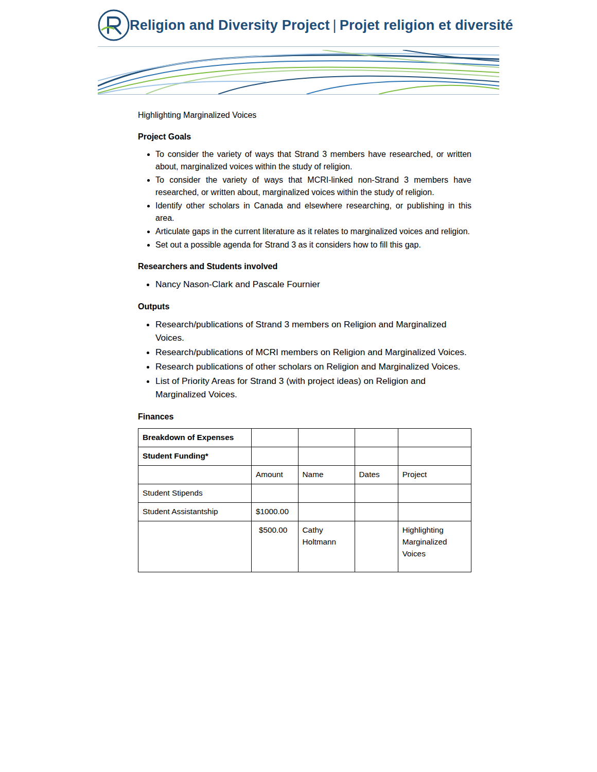Religion and Diversity Project|Projet religion et diversité
Highlighting Marginalized Voices
Project Goals
To consider the variety of ways that Strand 3 members have researched, or written about, marginalized voices within the study of religion.
To consider the variety of ways that MCRI-linked non-Strand 3 members have researched, or written about, marginalized voices within the study of religion.
Identify other scholars in Canada and elsewhere researching, or publishing in this area.
Articulate gaps in the current literature as it relates to marginalized voices and religion.
Set out a possible agenda for Strand 3 as it considers how to fill this gap.
Researchers and Students involved
Nancy Nason-Clark and Pascale Fournier
Outputs
Research/publications of Strand 3 members on Religion and Marginalized Voices.
Research/publications of MCRI members on Religion and Marginalized Voices.
Research publications of other scholars on Religion and Marginalized Voices.
List of Priority Areas for Strand 3 (with project ideas) on Religion and Marginalized Voices.
Finances
| Breakdown of Expenses | | | | |
| Student Funding* | | | | |
| | Amount | Name | Dates | Project |
| Student Stipends | | | | |
| Student Assistantship | $1000.00 | | | |
| | $500.00 | Cathy Holtmann | | Highlighting Marginalized Voices |